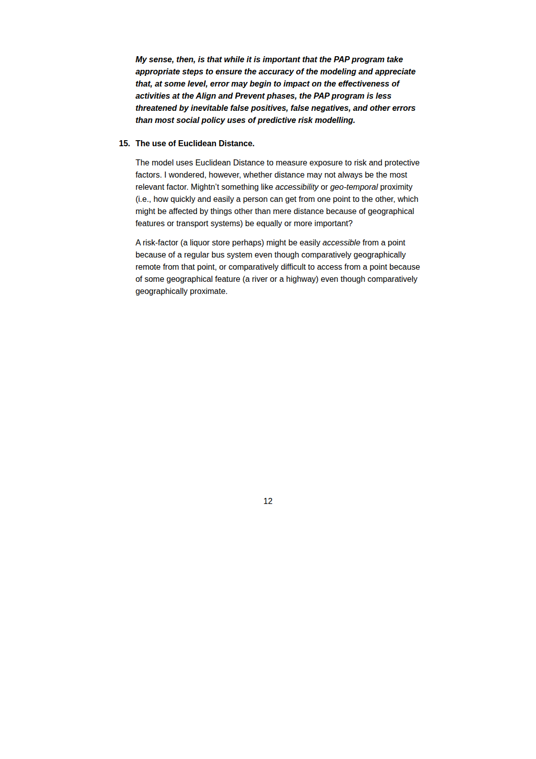My sense, then, is that while it is important that the PAP program take appropriate steps to ensure the accuracy of the modeling and appreciate that, at some level, error may begin to impact on the effectiveness of activities at the Align and Prevent phases, the PAP program is less threatened by inevitable false positives, false negatives, and other errors than most social policy uses of predictive risk modelling.
15. The use of Euclidean Distance.
The model uses Euclidean Distance to measure exposure to risk and protective factors. I wondered, however, whether distance may not always be the most relevant factor. Mightn’t something like accessibility or geo-temporal proximity (i.e., how quickly and easily a person can get from one point to the other, which might be affected by things other than mere distance because of geographical features or transport systems) be equally or more important?
A risk-factor (a liquor store perhaps) might be easily accessible from a point because of a regular bus system even though comparatively geographically remote from that point, or comparatively difficult to access from a point because of some geographical feature (a river or a highway) even though comparatively geographically proximate.
12